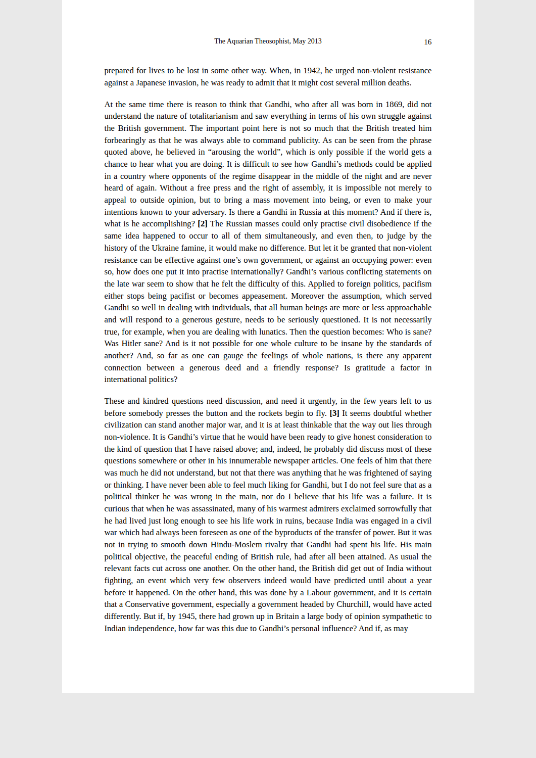The Aquarian Theosophist, May 2013 16
prepared for lives to be lost in some other way. When, in 1942, he urged non-violent resistance against a Japanese invasion, he was ready to admit that it might cost several million deaths.
At the same time there is reason to think that Gandhi, who after all was born in 1869, did not understand the nature of totalitarianism and saw everything in terms of his own struggle against the British government. The important point here is not so much that the British treated him forbearingly as that he was always able to command publicity. As can be seen from the phrase quoted above, he believed in “arousing the world”, which is only possible if the world gets a chance to hear what you are doing. It is difficult to see how Gandhi’s methods could be applied in a country where opponents of the regime disappear in the middle of the night and are never heard of again. Without a free press and the right of assembly, it is impossible not merely to appeal to outside opinion, but to bring a mass movement into being, or even to make your intentions known to your adversary. Is there a Gandhi in Russia at this moment? And if there is, what is he accomplishing? [2] The Russian masses could only practise civil disobedience if the same idea happened to occur to all of them simultaneously, and even then, to judge by the history of the Ukraine famine, it would make no difference. But let it be granted that non-violent resistance can be effective against one’s own government, or against an occupying power: even so, how does one put it into practise internationally? Gandhi’s various conflicting statements on the late war seem to show that he felt the difficulty of this. Applied to foreign politics, pacifism either stops being pacifist or becomes appeasement. Moreover the assumption, which served Gandhi so well in dealing with individuals, that all human beings are more or less approachable and will respond to a generous gesture, needs to be seriously questioned. It is not necessarily true, for example, when you are dealing with lunatics. Then the question becomes: Who is sane? Was Hitler sane? And is it not possible for one whole culture to be insane by the standards of another? And, so far as one can gauge the feelings of whole nations, is there any apparent connection between a generous deed and a friendly response? Is gratitude a factor in international politics?
These and kindred questions need discussion, and need it urgently, in the few years left to us before somebody presses the button and the rockets begin to fly. [3] It seems doubtful whether civilization can stand another major war, and it is at least thinkable that the way out lies through non-violence. It is Gandhi’s virtue that he would have been ready to give honest consideration to the kind of question that I have raised above; and, indeed, he probably did discuss most of these questions somewhere or other in his innumerable newspaper articles. One feels of him that there was much he did not understand, but not that there was anything that he was frightened of saying or thinking. I have never been able to feel much liking for Gandhi, but I do not feel sure that as a political thinker he was wrong in the main, nor do I believe that his life was a failure. It is curious that when he was assassinated, many of his warmest admirers exclaimed sorrowfully that he had lived just long enough to see his life work in ruins, because India was engaged in a civil war which had always been foreseen as one of the byproducts of the transfer of power. But it was not in trying to smooth down Hindu-Moslem rivalry that Gandhi had spent his life. His main political objective, the peaceful ending of British rule, had after all been attained. As usual the relevant facts cut across one another. On the other hand, the British did get out of India without fighting, an event which very few observers indeed would have predicted until about a year before it happened. On the other hand, this was done by a Labour government, and it is certain that a Conservative government, especially a government headed by Churchill, would have acted differently. But if, by 1945, there had grown up in Britain a large body of opinion sympathetic to Indian independence, how far was this due to Gandhi’s personal influence? And if, as may